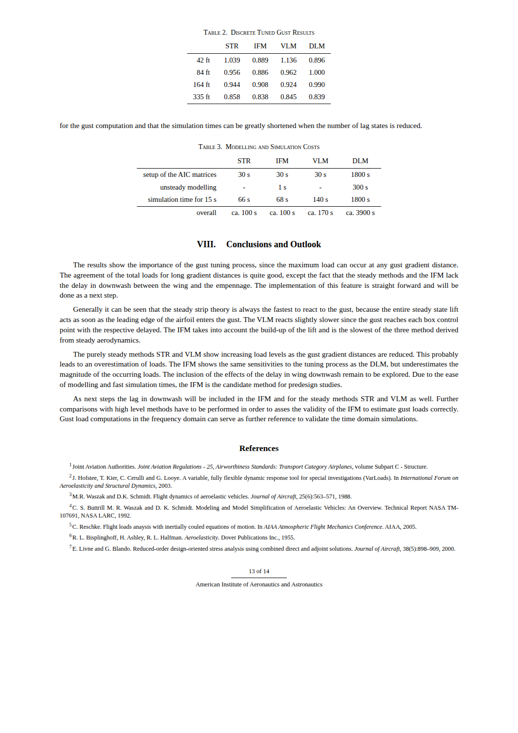Table 2. Discrete Tuned Gust Results
| | STR | IFM | VLM | DLM |
| --- | --- | --- | --- | --- |
| 42 ft | 1.039 | 0.889 | 1.136 | 0.896 |
| 84 ft | 0.956 | 0.886 | 0.962 | 1.000 |
| 164 ft | 0.944 | 0.908 | 0.924 | 0.990 |
| 335 ft | 0.858 | 0.838 | 0.845 | 0.839 |
for the gust computation and that the simulation times can be greatly shortened when the number of lag states is reduced.
Table 3. Modelling and Simulation Costs
| | STR | IFM | VLM | DLM |
| --- | --- | --- | --- | --- |
| setup of the AIC matrices | 30 s | 30 s | 30 s | 1800 s |
| unsteady modelling | - | 1 s | - | 300 s |
| simulation time for 15 s | 66 s | 68 s | 140 s | 1800 s |
| overall | ca. 100 s | ca. 100 s | ca. 170 s | ca. 3900 s |
VIII. Conclusions and Outlook
The results show the importance of the gust tuning process, since the maximum load can occur at any gust gradient distance. The agreement of the total loads for long gradient distances is quite good, except the fact that the steady methods and the IFM lack the delay in downwash between the wing and the empennage. The implementation of this feature is straight forward and will be done as a next step.
Generally it can be seen that the steady strip theory is always the fastest to react to the gust, because the entire steady state lift acts as soon as the leading edge of the airfoil enters the gust. The VLM reacts slightly slower since the gust reaches each box control point with the respective delayed. The IFM takes into account the build-up of the lift and is the slowest of the three method derived from steady aerodynamics.
The purely steady methods STR and VLM show increasing load levels as the gust gradient distances are reduced. This probably leads to an overestimation of loads. The IFM shows the same sensitivities to the tuning process as the DLM, but underestimates the magnitude of the occurring loads. The inclusion of the effects of the delay in wing downwash remain to be explored. Due to the ease of modelling and fast simulation times, the IFM is the candidate method for predesign studies.
As next steps the lag in downwash will be included in the IFM and for the steady methods STR and VLM as well. Further comparisons with high level methods have to be performed in order to asses the validity of the IFM to estimate gust loads correctly. Gust load computations in the frequency domain can serve as further reference to validate the time domain simulations.
References
Joint Aviation Authorities. Joint Aviation Regulations - 25, Airworthiness Standards: Transport Category Airplanes, volume Subpart C - Structure.
J. Hofstee, T. Kier, C. Cerulli and G. Looye. A variable, fully flexible dynamic response tool for special investigations (VarLoads). In International Forum on Aeroelasticity and Structural Dynamics, 2003.
M.R. Waszak and D.K. Schmidt. Flight dynamics of aeroelastic vehicles. Journal of Aircraft, 25(6):563–571, 1988.
C. S. Buttrill M. R. Waszak and D. K. Schmidt. Modeling and Model Simplification of Aeroelastic Vehicles: An Overview. Technical Report NASA TM-107691, NASA LARC, 1992.
C. Reschke. Flight loads anaysis with inertially couled equations of motion. In AIAA Atmospheric Flight Mechanics Conference. AIAA, 2005.
R. L. Bisplinghoff, H. Ashley, R. L. Halfman. Aeroelasticity. Dover Publications Inc., 1955.
E. Livne and G. Blando. Reduced-order design-oriented stress analysis using combined direct and adjoint solutions. Journal of Aircraft, 38(5):898–909, 2000.
13 of 14
American Institute of Aeronautics and Astronautics